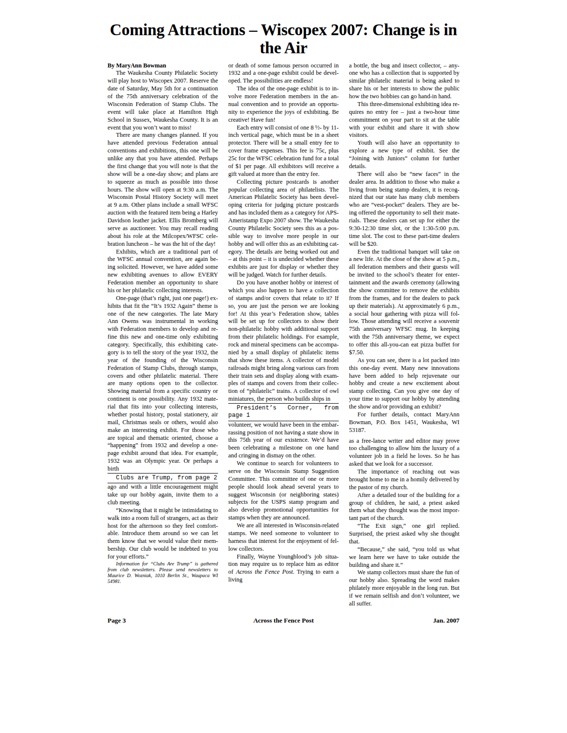Coming Attractions – Wiscopex 2007: Change is in the Air
By MaryAnn Bowman
The Waukesha County Philatelic Society will play host to Wiscopex 2007. Reserve the date of Saturday, May 5th for a continuation of the 75th anniversary celebration of the Wisconsin Federation of Stamp Clubs. The event will take place at Hamilton High School in Sussex, Waukesha County. It is an event that you won’t want to miss!
There are many changes planned. If you have attended previous Federation annual conventions and exhibitions, this one will be unlike any that you have attended. Perhaps the first change that you will note is that the show will be a one-day show; and plans are to squeeze as much as possible into those hours. The show will open at 9:30 a.m. The Wisconsin Postal History Society will meet at 9 a.m. Other plans include a small WFSC auction with the featured item being a Harley Davidson leather jacket. Ellis Bromberg will serve as auctioneer. You may recall reading about his role at the Milcopex/WFSC celebration luncheon – he was the hit of the day!
Exhibits, which are a traditional part of the WFSC annual convention, are again being solicited. However, we have added some new exhibiting avenues to allow EVERY Federation member an opportunity to share his or her philatelic collecting interests.
One-page (that’s right, just one page!) exhibits that fit the “It’s 1932 Again” theme is one of the new categories. The late Mary Ann Owens was instrumental in working with Federation members to develop and refine this new and one-time only exhibiting category. Specifically, this exhibiting category is to tell the story of the year 1932, the year of the founding of the Wisconsin Federation of Stamp Clubs, through stamps, covers and other philatelic material. There are many options open to the collector. Showing material from a specific country or continent is one possibility. Any 1932 material that fits into your collecting interests, whether postal history, postal stationery, air mail, Christmas seals or others, would also make an interesting exhibit. For those who are topical and thematic oriented, choose a “happening” from 1932 and develop a one-page exhibit around that idea. For example, 1932 was an Olympic year. Or perhaps a birth
Clubs are Trump, from page 2
ago and with a little encouragement might take up our hobby again, invite them to a club meeting.
“Knowing that it might be intimidating to walk into a room full of strangers, act as their host for the afternoon so they feel comfortable. Introduce them around so we can let them know that we would value their membership. Our club would be indebted to you for your efforts.”
Information for “Clubs Are Trump” is gathered from club newsletters. Please send newsletters to Maurice D. Wozniak, 1010 Berlin St., Waupaca WI 54981.
or death of some famous person occurred in 1932 and a one-page exhibit could be developed. The possibilities are endless!
The idea of the one-page exhibit is to involve more Federation members in the annual convention and to provide an opportunity to experience the joys of exhibiting. Be creative! Have fun!
Each entry will consist of one 8 ½- by 11-inch vertical page, which must be in a sheet protector. There will be a small entry fee to cover frame expenses. This fee is 75c, plus 25c for the WFSC celebration fund for a total of $1 per page. All exhibitors will receive a gift valued at more than the entry fee.
Collecting picture postcards is another popular collecting area of philatelists. The American Philatelic Society has been developing criteria for judging picture postcards and has included them as a category for APS-Ameristamp Expo 2007 show. The Waukesha County Philatelic Society sees this as a possible way to involve more people in our hobby and will offer this as an exhibiting category. The details are being worked out and – at this point – it is undecided whether these exhibits are just for display or whether they will be judged. Watch for further details.
Do you have another hobby or interest of which you also happen to have a collection of stamps and/or covers that relate to it? If so, you are just the person we are looking for! At this year’s Federation show, tables will be set up for collectors to show their non-philatelic hobby with additional support from their philatelic holdings. For example, rock and mineral specimens can be accompanied by a small display of philatelic items that show these items. A collector of model railroads might bring along various cars from their train sets and display along with examples of stamps and covers from their collection of “philatelic” trains. A collector of owl miniatures, the person who builds ships in
President’s Corner, from page 1
volunteer, we would have been in the embarrassing position of not having a state show in this 75th year of our existence. We’d have been celebrating a milestone on one hand and cringing in dismay on the other.
We continue to search for volunteers to serve on the Wisconsin Stamp Suggestion Committee. This committee of one or more people should look ahead several years to suggest Wisconsin (or neighboring states) subjects for the USPS stamp program and also develop promotional opportunities for stamps when they are announced.
We are all interested in Wisconsin-related stamps. We need someone to volunteer to harness that interest for the enjoyment of fellow collectors.
Finally, Wayne Youngblood’s job situation may require us to replace him as editor of Across the Fence Post. Trying to earn a living
a bottle, the bug and insect collector, – anyone who has a collection that is supported by similar philatelic material is being asked to share his or her interests to show the public how the two hobbies can go hand-in hand.
This three-dimensional exhibiting idea requires no entry fee – just a two-hour time commitment on your part to sit at the table with your exhibit and share it with show visitors.
Youth will also have an opportunity to explore a new type of exhibit. See the “Joining with Juniors” column for further details.
There will also be “new faces” in the dealer area. In addition to those who make a living from being stamp dealers, it is recognized that our state has many club members who are “vest-pocket” dealers. They are being offered the opportunity to sell their materials. These dealers can set up for either the 9:30-12:30 time slot, or the 1:30-5:00 p.m. time slot. The cost to these part-time dealers will be $20.
Even the traditional banquet will take on a new life. At the close of the show at 5 p.m., all federation members and their guests will be invited to the school’s theater for entertainment and the awards ceremony (allowing the show committee to remove the exhibits from the frames, and for the dealers to pack up their materials). At approximately 6 p.m., a social hour gathering with pizza will follow. Those attending will receive a souvenir 75th anniversary WFSC mug. In keeping with the 75th anniversary theme, we expect to offer this all-you-can eat pizza buffet for $7.50.
As you can see, there is a lot packed into this one-day event. Many new innovations have been added to help rejuvenate our hobby and create a new excitement about stamp collecting. Can you give one day of your time to support our hobby by attending the show and/or providing an exhibit?
For further details, contact MaryAnn Bowman, P.O. Box 1451, Waukesha, WI 53187.
as a free-lance writer and editor may prove too challenging to allow him the luxury of a volunteer job in a field he loves. So he has asked that we look for a successor.
The importance of reaching out was brought home to me in a homily delivered by the pastor of my church.
After a detailed tour of the building for a group of children, he said, a priest asked them what they thought was the most important part of the church.
“The Exit sign,” one girl replied. Surprised, the priest asked why she thought that.
“Because,” she said, “you told us what we learn here we have to take outside the building and share it.”
We stamp collectors must share the fun of our hobby also. Spreading the word makes philately more enjoyable in the long run. But if we remain selfish and don’t volunteer, we all suffer.
Page 3
Across the Fence Post
Jan. 2007